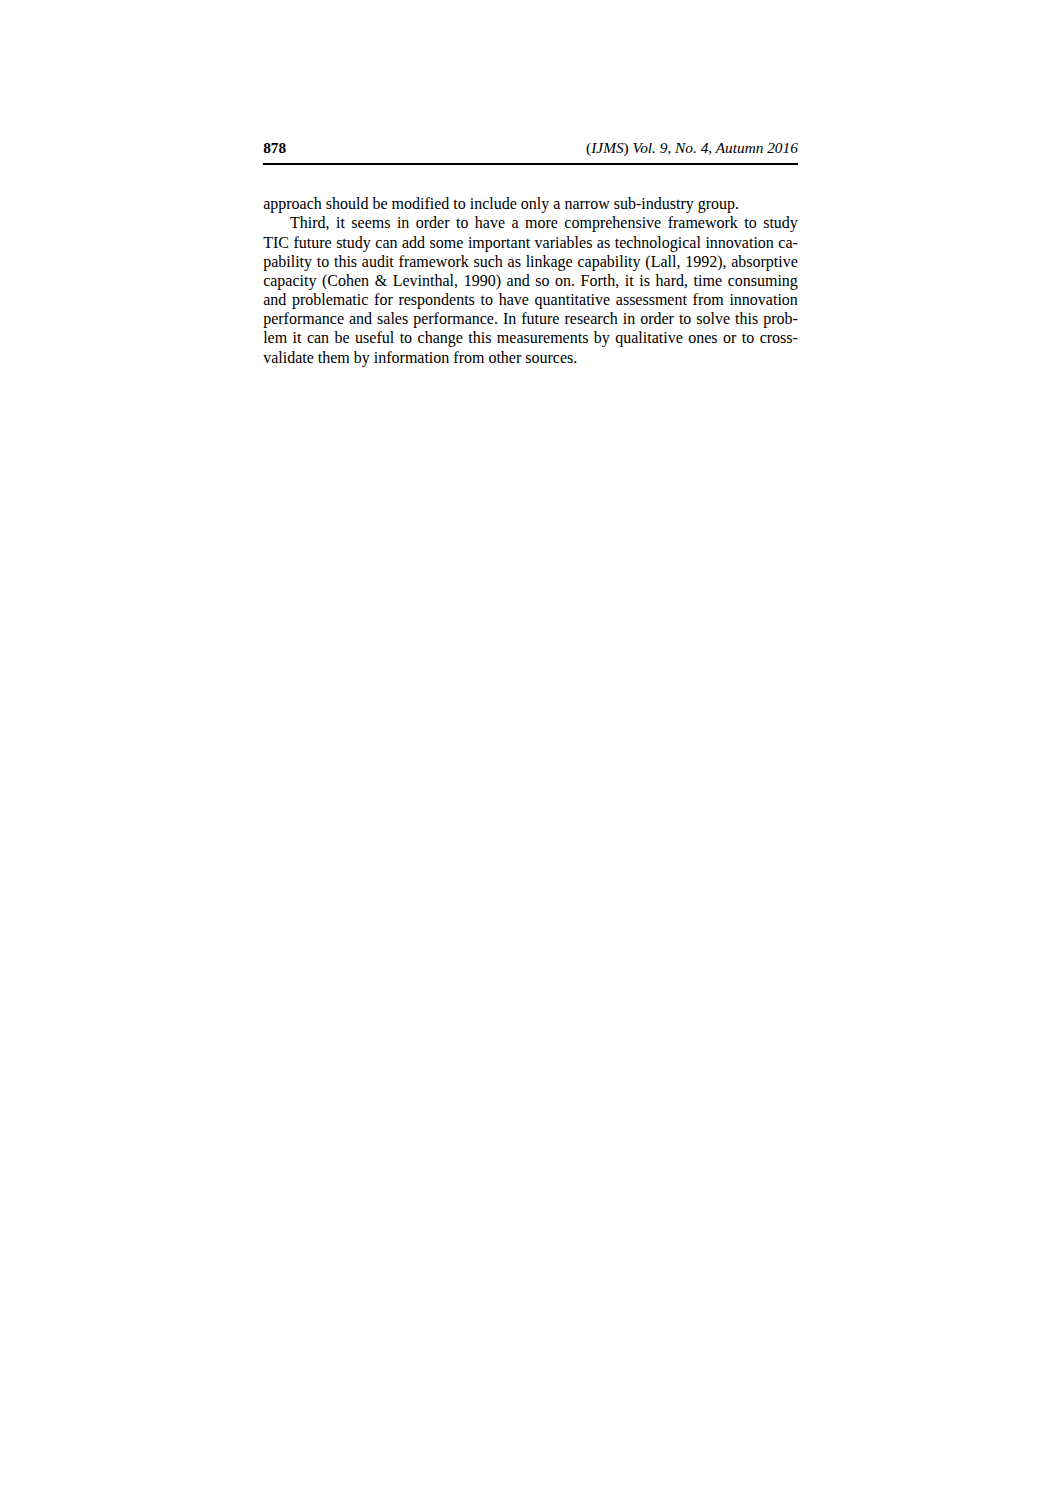878 (IJMS) Vol. 9, No. 4, Autumn 2016
approach should be modified to include only a narrow sub-industry group.
Third, it seems in order to have a more comprehensive framework to study TIC future study can add some important variables as technological innovation capability to this audit framework such as linkage capability (Lall, 1992), absorptive capacity (Cohen & Levinthal, 1990) and so on. Forth, it is hard, time consuming and problematic for respondents to have quantitative assessment from innovation performance and sales performance. In future research in order to solve this problem it can be useful to change this measurements by qualitative ones or to cross-validate them by information from other sources.